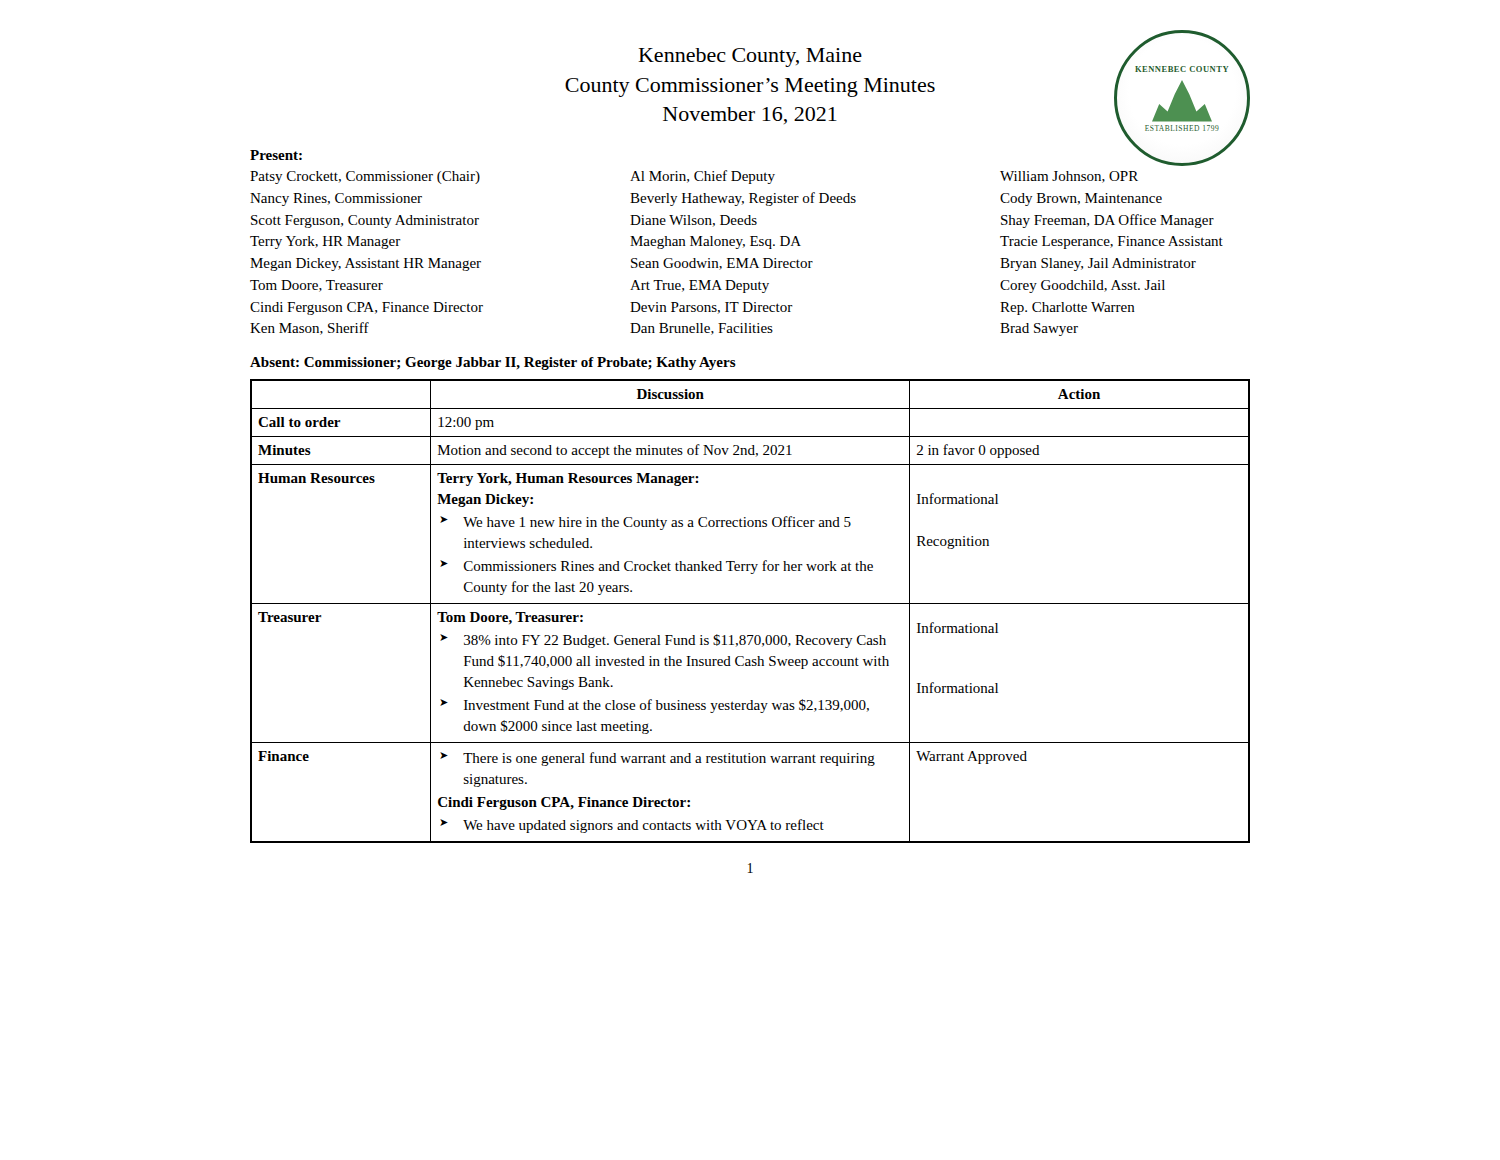KENNEBEC COUNTY
ESTABLISHED 1799
Kennebec County, Maine
County Commissioner’s Meeting Minutes
November 16, 2021
Present:
Patsy Crockett, Commissioner (Chair)
Nancy Rines, Commissioner
Scott Ferguson, County Administrator
Terry York, HR Manager
Megan Dickey, Assistant HR Manager
Tom Doore, Treasurer
Cindi Ferguson CPA, Finance Director
Ken Mason, Sheriff
Al Morin, Chief Deputy
Beverly Hatheway, Register of Deeds
Diane Wilson, Deeds
Maeghan Maloney, Esq. DA
Sean Goodwin, EMA Director
Art True, EMA Deputy
Devin Parsons, IT Director
Dan Brunelle, Facilities
William Johnson, OPR
Cody Brown, Maintenance
Shay Freeman, DA Office Manager
Tracie Lesperance, Finance Assistant
Bryan Slaney, Jail Administrator
Corey Goodchild, Asst. Jail
Rep. Charlotte Warren
Brad Sawyer
Absent: Commissioner; George Jabbar II, Register of Probate; Kathy Ayers
| | Discussion | Action |
| --- | --- | --- |
| Call to order | 12:00 pm | |
| Minutes | Motion and second to accept the minutes of Nov 2nd, 2021 | 2 in favor 0 opposed |
| Human Resources | Terry York, Human Resources Manager: Megan Dickey: We have 1 new hire in the County as a Corrections Officer and 5 interviews scheduled. Commissioners Rines and Crocket thanked Terry for her work at the County for the last 20 years. | Informational Recognition |
| Treasurer | Tom Doore, Treasurer: 38% into FY 22 Budget. General Fund is $11,870,000, Recovery Cash Fund $11,740,000 all invested in the Insured Cash Sweep account with Kennebec Savings Bank. Investment Fund at the close of business yesterday was $2,139,000, down $2000 since last meeting. | Informational Informational |
| Finance | There is one general fund warrant and a restitution warrant requiring signatures. Cindi Ferguson CPA, Finance Director: We have updated signors and contacts with VOYA to reflect | Warrant Approved |
1